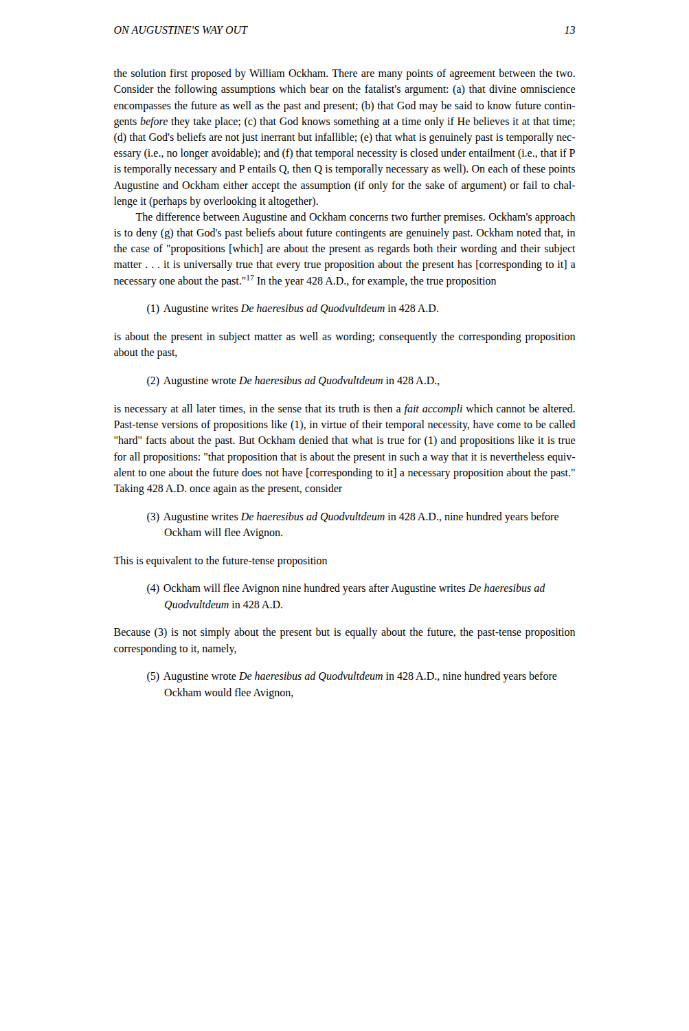ON AUGUSTINE'S WAY OUT 13
the solution first proposed by William Ockham. There are many points of agreement between the two. Consider the following assumptions which bear on the fatalist's argument: (a) that divine omniscience encompasses the future as well as the past and present; (b) that God may be said to know future contingents before they take place; (c) that God knows something at a time only if He believes it at that time; (d) that God's beliefs are not just inerrant but infallible; (e) that what is genuinely past is temporally necessary (i.e., no longer avoidable); and (f) that temporal necessity is closed under entailment (i.e., that if P is temporally necessary and P entails Q, then Q is temporally necessary as well). On each of these points Augustine and Ockham either accept the assumption (if only for the sake of argument) or fail to challenge it (perhaps by overlooking it altogether).
The difference between Augustine and Ockham concerns two further premises. Ockham's approach is to deny (g) that God's past beliefs about future contingents are genuinely past. Ockham noted that, in the case of "propositions [which] are about the present as regards both their wording and their subject matter . . . it is universally true that every true proposition about the present has [corresponding to it] a necessary one about the past."17 In the year 428 A.D., for example, the true proposition
(1) Augustine writes De haeresibus ad Quodvultdeum in 428 A.D.
is about the present in subject matter as well as wording; consequently the corresponding proposition about the past,
(2) Augustine wrote De haeresibus ad Quodvultdeum in 428 A.D.,
is necessary at all later times, in the sense that its truth is then a fait accompli which cannot be altered. Past-tense versions of propositions like (1), in virtue of their temporal necessity, have come to be called "hard" facts about the past. But Ockham denied that what is true for (1) and propositions like it is true for all propositions: "that proposition that is about the present in such a way that it is nevertheless equivalent to one about the future does not have [corresponding to it] a necessary proposition about the past." Taking 428 A.D. once again as the present, consider
(3) Augustine writes De haeresibus ad Quodvultdeum in 428 A.D., nine hundred years before Ockham will flee Avignon.
This is equivalent to the future-tense proposition
(4) Ockham will flee Avignon nine hundred years after Augustine writes De haeresibus ad Quodvultdeum in 428 A.D.
Because (3) is not simply about the present but is equally about the future, the past-tense proposition corresponding to it, namely,
(5) Augustine wrote De haeresibus ad Quodvultdeum in 428 A.D., nine hundred years before Ockham would flee Avignon,